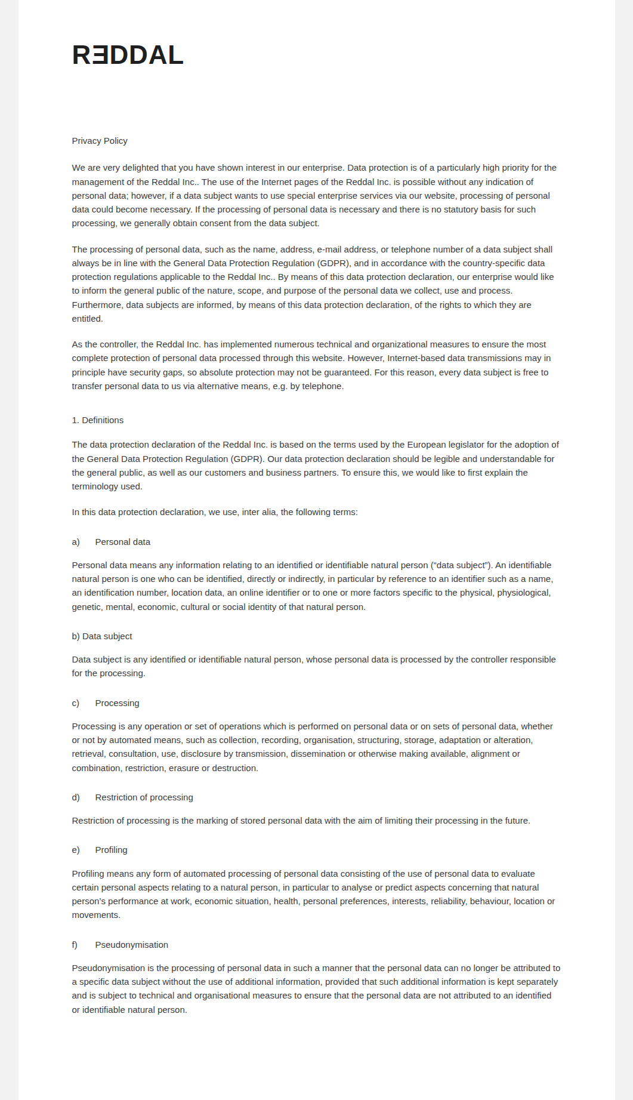REDDAL
Privacy Policy
We are very delighted that you have shown interest in our enterprise. Data protection is of a particularly high priority for the management of the Reddal Inc.. The use of the Internet pages of the Reddal Inc. is possible without any indication of personal data; however, if a data subject wants to use special enterprise services via our website, processing of personal data could become necessary. If the processing of personal data is necessary and there is no statutory basis for such processing, we generally obtain consent from the data subject.
The processing of personal data, such as the name, address, e-mail address, or telephone number of a data subject shall always be in line with the General Data Protection Regulation (GDPR), and in accordance with the country-specific data protection regulations applicable to the Reddal Inc.. By means of this data protection declaration, our enterprise would like to inform the general public of the nature, scope, and purpose of the personal data we collect, use and process. Furthermore, data subjects are informed, by means of this data protection declaration, of the rights to which they are entitled.
As the controller, the Reddal Inc. has implemented numerous technical and organizational measures to ensure the most complete protection of personal data processed through this website. However, Internet-based data transmissions may in principle have security gaps, so absolute protection may not be guaranteed. For this reason, every data subject is free to transfer personal data to us via alternative means, e.g. by telephone.
1. Definitions
The data protection declaration of the Reddal Inc. is based on the terms used by the European legislator for the adoption of the General Data Protection Regulation (GDPR). Our data protection declaration should be legible and understandable for the general public, as well as our customers and business partners. To ensure this, we would like to first explain the terminology used.
In this data protection declaration, we use, inter alia, the following terms:
a) Personal data
Personal data means any information relating to an identified or identifiable natural person (“data subject”). An identifiable natural person is one who can be identified, directly or indirectly, in particular by reference to an identifier such as a name, an identification number, location data, an online identifier or to one or more factors specific to the physical, physiological, genetic, mental, economic, cultural or social identity of that natural person.
b) Data subject
Data subject is any identified or identifiable natural person, whose personal data is processed by the controller responsible for the processing.
c) Processing
Processing is any operation or set of operations which is performed on personal data or on sets of personal data, whether or not by automated means, such as collection, recording, organisation, structuring, storage, adaptation or alteration, retrieval, consultation, use, disclosure by transmission, dissemination or otherwise making available, alignment or combination, restriction, erasure or destruction.
d) Restriction of processing
Restriction of processing is the marking of stored personal data with the aim of limiting their processing in the future.
e) Profiling
Profiling means any form of automated processing of personal data consisting of the use of personal data to evaluate certain personal aspects relating to a natural person, in particular to analyse or predict aspects concerning that natural person’s performance at work, economic situation, health, personal preferences, interests, reliability, behaviour, location or movements.
f) Pseudonymisation
Pseudonymisation is the processing of personal data in such a manner that the personal data can no longer be attributed to a specific data subject without the use of additional information, provided that such additional information is kept separately and is subject to technical and organisational measures to ensure that the personal data are not attributed to an identified or identifiable natural person.